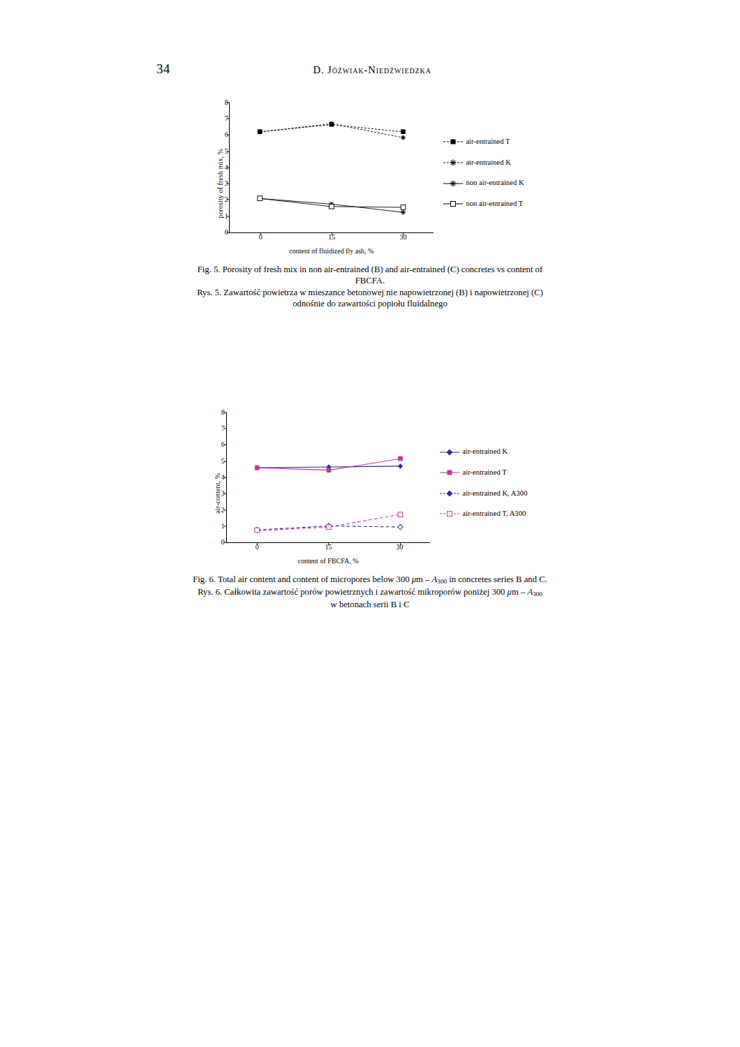34
D. Jóźwiak-Niedźwiedzka
porosity of fresh mix, %
0
1
2
3
4
5
6
7
8
0 15 30 air-entrained T : 6.2, 6.65, 6.2 (y% = 100 - v*12.5)
content of fluidized fly ash, %
air-entrained T
air-entrained K
non air-entrained K
non air-entrained T
Fig. 5. Porosity of fresh mix in non air-entrained (B) and air-entrained (C) concretes vs content of
FBCFA.
Rys. 5. Zawartość powietrza w mieszance betonowej nie napowietrzonej (B) i napowietrzonej (C)
odnośnie do zawartości popiołu fluidalnego
air-content, %
0
1
2
3
4
5
6
7
8
0 15 30
content of FBCFA, %
air-entrained K
air-entrained T
air-entrained K, A300
air-entrained T, A300
Fig. 6. Total air content and content of micropores below 300 μm – A 300 in concretes series B and C.
Rys. 6. Całkowita zawartość porów powietrznych i zawartość mikroporów poniżej 300 μm – A 300
w betonach serii B i C